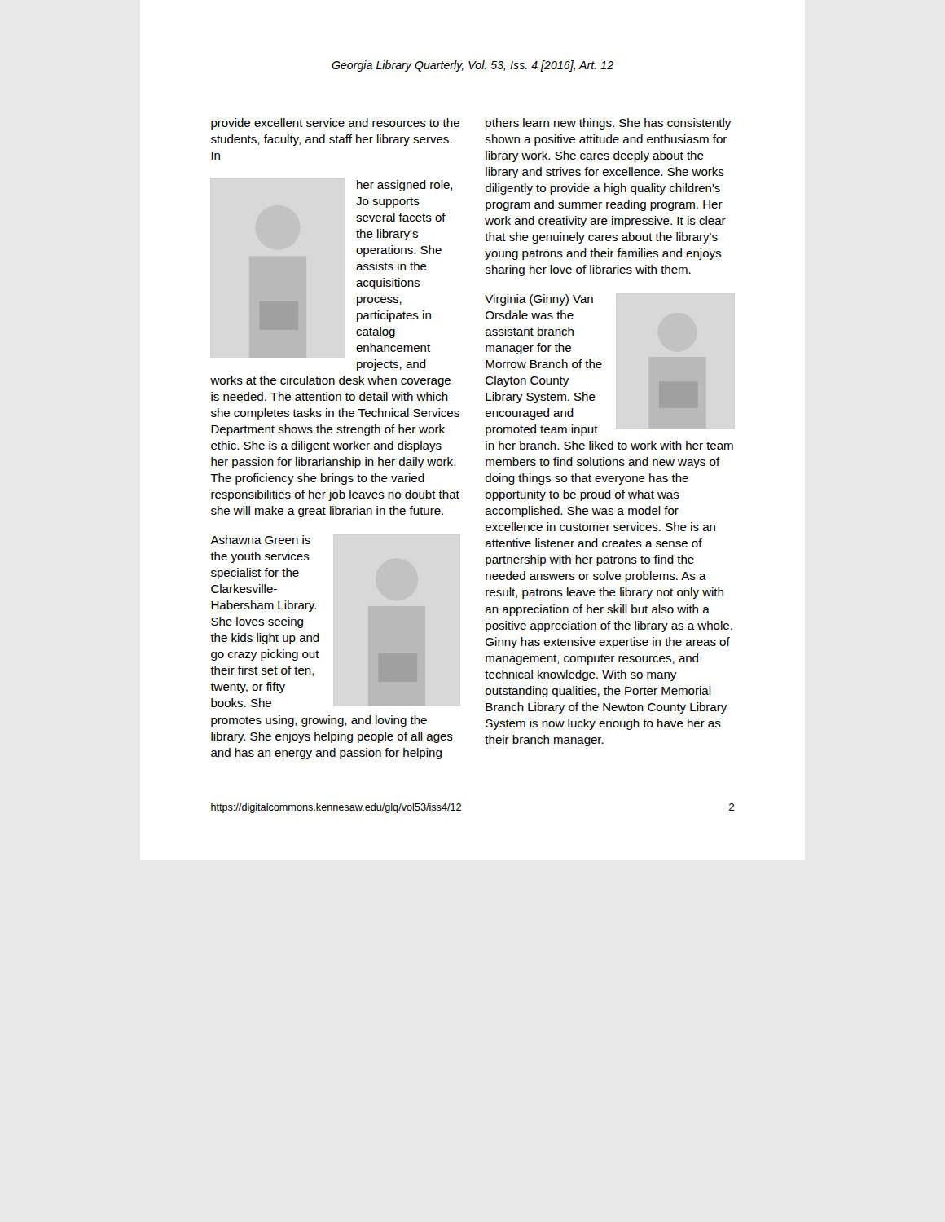Georgia Library Quarterly, Vol. 53, Iss. 4 [2016], Art. 12
provide excellent service and resources to the students, faculty, and staff her library serves. In
her assigned role, Jo supports several facets of the library's operations. She assists in the acquisitions process, participates in catalog enhancement projects, and works at the circulation desk when coverage is needed. The attention to detail with which she completes tasks in the Technical Services Department shows the strength of her work ethic. She is a diligent worker and displays her passion for librarianship in her daily work. The proficiency she brings to the varied responsibilities of her job leaves no doubt that she will make a great librarian in the future.
Ashawna Green is the youth services specialist for the Clarkesville-Habersham Library. She loves seeing the kids light up and go crazy picking out their first set of ten, twenty, or fifty books. She promotes using, growing, and loving the library. She enjoys helping people of all ages and has an energy and passion for helping others learn new things. She has consistently shown a positive attitude and enthusiasm for library work. She cares deeply about the library and strives for excellence. She works diligently to provide a high quality children's program and summer reading program. Her work and creativity are impressive. It is clear that she genuinely cares about the library's young patrons and their families and enjoys sharing her love of libraries with them.
Virginia (Ginny) Van Orsdale was the assistant branch manager for the Morrow Branch of the Clayton County Library System. She encouraged and promoted team input in her branch. She liked to work with her team members to find solutions and new ways of doing things so that everyone has the opportunity to be proud of what was accomplished. She was a model for excellence in customer services. She is an attentive listener and creates a sense of partnership with her patrons to find the needed answers or solve problems. As a result, patrons leave the library not only with an appreciation of her skill but also with a positive appreciation of the library as a whole. Ginny has extensive expertise in the areas of management, computer resources, and technical knowledge. With so many outstanding qualities, the Porter Memorial Branch Library of the Newton County Library System is now lucky enough to have her as their branch manager.
https://digitalcommons.kennesaw.edu/glq/vol53/iss4/12
2